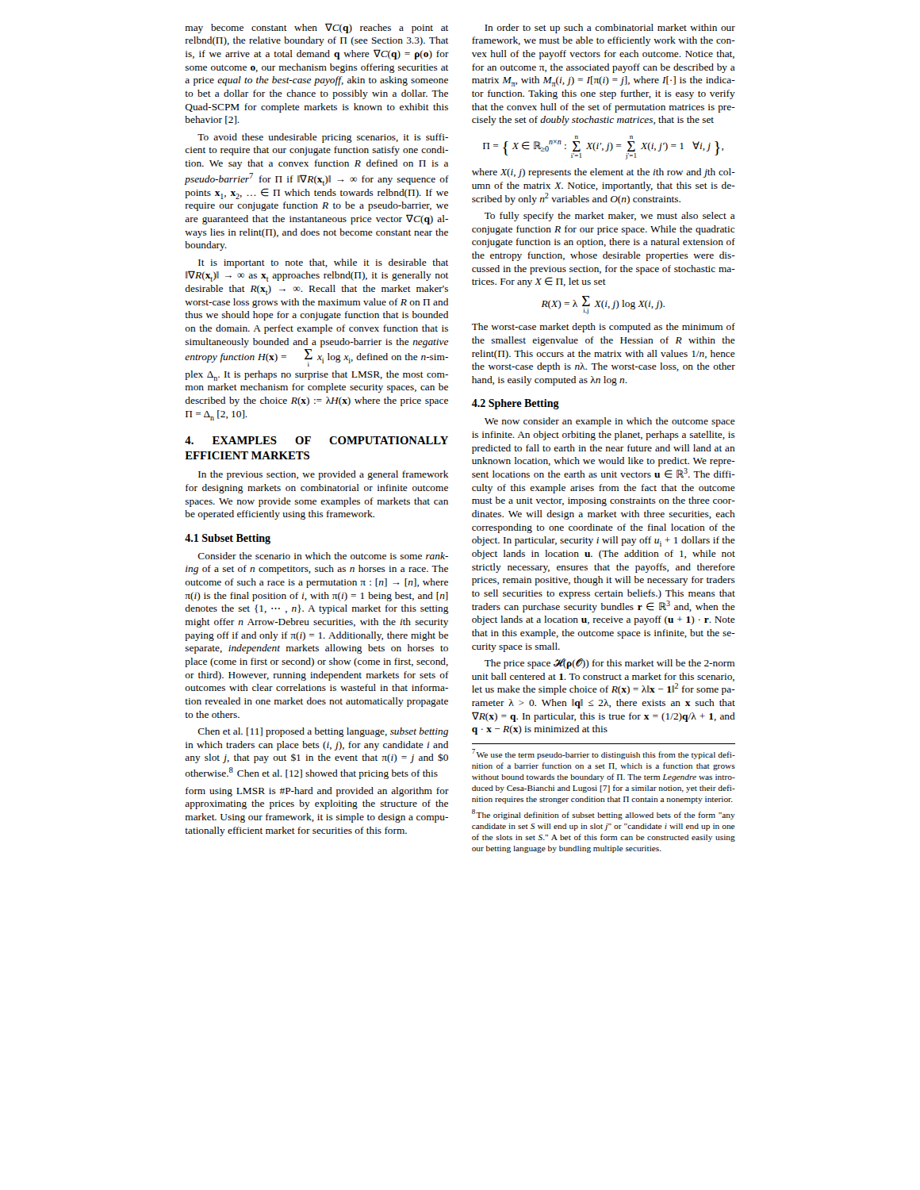may become constant when ∇C(q) reaches a point at relbnd(Π), the relative boundary of Π (see Section 3.3). That is, if we arrive at a total demand q where ∇C(q) = ρ(o) for some outcome o, our mechanism begins offering securities at a price equal to the best-case payoff, akin to asking someone to bet a dollar for the chance to possibly win a dollar. The Quad-SCPM for complete markets is known to exhibit this behavior [2].
To avoid these undesirable pricing scenarios, it is sufficient to require that our conjugate function satisfy one condition. We say that a convex function R defined on Π is a pseudo-barrier 7 for Π if ‖∇R(xt)‖ → ∞ for any sequence of points x1, x2, … ∈ Π which tends towards relbnd(Π). If we require our conjugate function R to be a pseudo-barrier, we are guaranteed that the instantaneous price vector ∇C(q) always lies in relint(Π), and does not become constant near the boundary.
It is important to note that, while it is desirable that ‖∇R(xt)‖ → ∞ as xt approaches relbnd(Π), it is generally not desirable that R(xt) → ∞. Recall that the market maker's worst-case loss grows with the maximum value of R on Π and thus we should hope for a conjugate function that is bounded on the domain. A perfect example of convex function that is simultaneously bounded and a pseudo-barrier is the negative entropy function H(x) = Σi xi log xi, defined on the n-simplex Δn. It is perhaps no surprise that LMSR, the most common market mechanism for complete security spaces, can be described by the choice R(x) := λH(x) where the price space Π = Δn [2, 10].
4. EXAMPLES OF COMPUTATIONALLY EFFICIENT MARKETS
In the previous section, we provided a general framework for designing markets on combinatorial or infinite outcome spaces. We now provide some examples of markets that can be operated efficiently using this framework.
4.1 Subset Betting
Consider the scenario in which the outcome is some ranking of a set of n competitors, such as n horses in a race. The outcome of such a race is a permutation π : [n] → [n], where π(i) is the final position of i, with π(i) = 1 being best, and [n] denotes the set {1, ⋯ , n}. A typical market for this setting might offer n Arrow-Debreu securities, with the ith security paying off if and only if π(i) = 1. Additionally, there might be separate, independent markets allowing bets on horses to place (come in first or second) or show (come in first, second, or third). However, running independent markets for sets of outcomes with clear correlations is wasteful in that information revealed in one market does not automatically propagate to the others.
Chen et al. [11] proposed a betting language, subset betting in which traders can place bets (i, j), for any candidate i and any slot j, that pay out $1 in the event that π(i) = j and $0 otherwise.8 Chen et al. [12] showed that pricing bets of this
form using LMSR is #P-hard and provided an algorithm for approximating the prices by exploiting the structure of the market. Using our framework, it is simple to design a computationally efficient market for securities of this form.
In order to set up such a combinatorial market within our framework, we must be able to efficiently work with the convex hull of the payoff vectors for each outcome. Notice that, for an outcome π, the associated payoff can be described by a matrix Mπ, with Mπ(i, j) = I[π(i) = j], where I[·] is the indicator function. Taking this one step further, it is easy to verify that the convex hull of the set of permutation matrices is precisely the set of doubly stochastic matrices, that is the set
Π = { X ∈ ℝ≥0n×n : nΣi′=1 X(i′, j) = nΣj′=1 X(i, j′) = 1 ∀i, j },
where X(i, j) represents the element at the ith row and jth column of the matrix X. Notice, importantly, that this set is described by only n2 variables and O(n) constraints.
To fully specify the market maker, we must also select a conjugate function R for our price space. While the quadratic conjugate function is an option, there is a natural extension of the entropy function, whose desirable properties were discussed in the previous section, for the space of stochastic matrices. For any X ∈ Π, let us set
R(X) = λ Σi,j X(i, j) log X(i, j).
The worst-case market depth is computed as the minimum of the smallest eigenvalue of the Hessian of R within the relint(Π). This occurs at the matrix with all values 1/n, hence the worst-case depth is nλ. The worst-case loss, on the other hand, is easily computed as λn log n.
4.2 Sphere Betting
We now consider an example in which the outcome space is infinite. An object orbiting the planet, perhaps a satellite, is predicted to fall to earth in the near future and will land at an unknown location, which we would like to predict. We represent locations on the earth as unit vectors u ∈ ℝ3. The difficulty of this example arises from the fact that the outcome must be a unit vector, imposing constraints on the three coordinates. We will design a market with three securities, each corresponding to one coordinate of the final location of the object. In particular, security i will pay off ui + 1 dollars if the object lands in location u. (The addition of 1, while not strictly necessary, ensures that the payoffs, and therefore prices, remain positive, though it will be necessary for traders to sell securities to express certain beliefs.) This means that traders can purchase security bundles r ∈ ℝ3 and, when the object lands at a location u, receive a payoff (u + 1) · r. Note that in this example, the outcome space is infinite, but the security space is small.
The price space 𝓗(ρ(𝓞)) for this market will be the 2-norm unit ball centered at 1. To construct a market for this scenario, let us make the simple choice of R(x) = λ‖x − 1‖2 for some parameter λ > 0. When ‖q‖ ≤ 2λ, there exists an x such that ∇R(x) = q. In particular, this is true for x = (1/2)q/λ + 1, and q · x − R(x) is minimized at this
7 We use the term pseudo-barrier to distinguish this from the typical definition of a barrier function on a set Π, which is a function that grows without bound towards the boundary of Π. The term Legendre was introduced by Cesa-Bianchi and Lugosi [7] for a similar notion, yet their definition requires the stronger condition that Π contain a nonempty interior.
8 The original definition of subset betting allowed bets of the form "any candidate in set S will end up in slot j" or "candidate i will end up in one of the slots in set S." A bet of this form can be constructed easily using our betting language by bundling multiple securities.